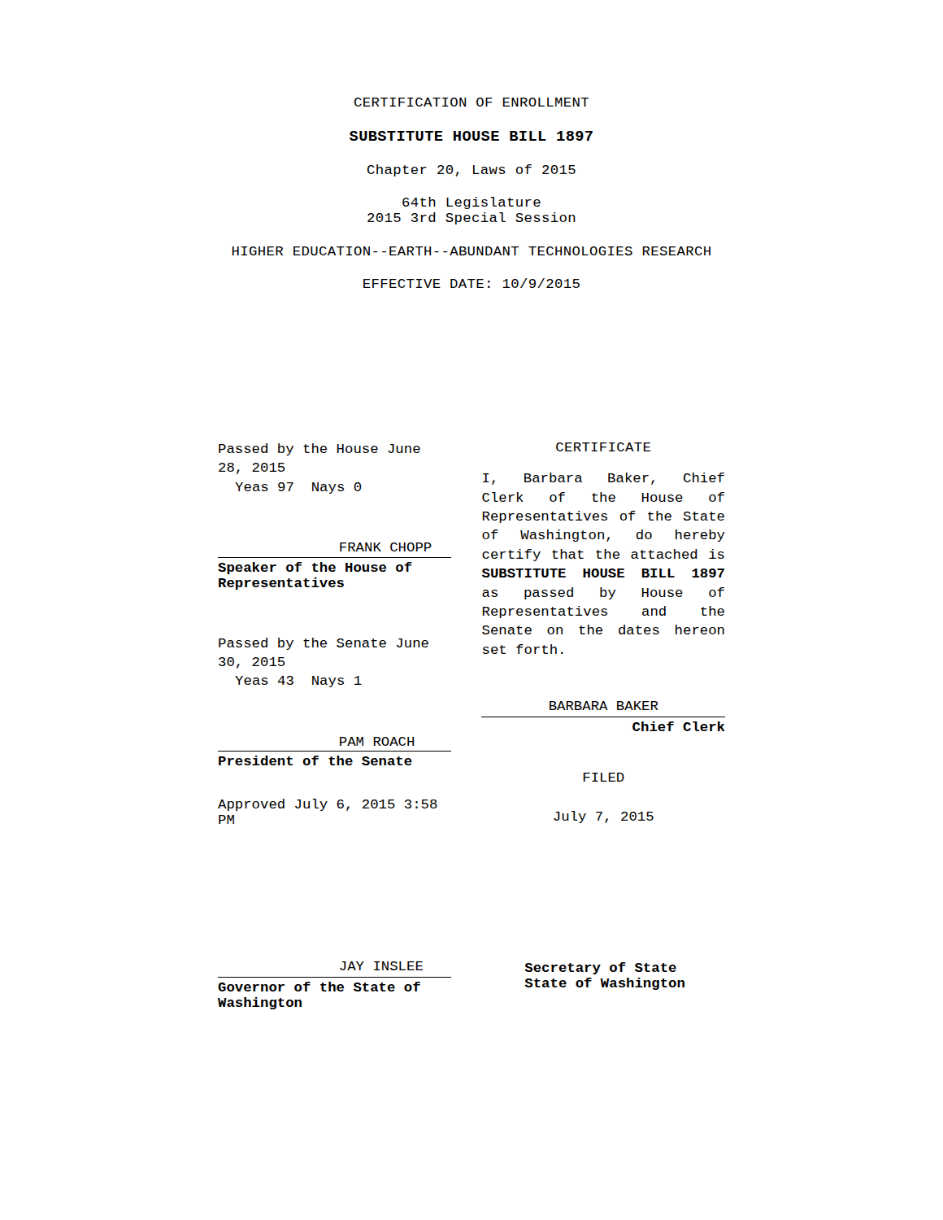CERTIFICATION OF ENROLLMENT
SUBSTITUTE HOUSE BILL 1897
Chapter 20, Laws of 2015
64th Legislature
2015 3rd Special Session
HIGHER EDUCATION--EARTH--ABUNDANT TECHNOLOGIES RESEARCH
EFFECTIVE DATE: 10/9/2015
Passed by the House June 28, 2015
Yeas 97 Nays 0
FRANK CHOPP
Speaker of the House of Representatives
Passed by the Senate June 30, 2015
Yeas 43 Nays 1
PAM ROACH
President of the Senate
Approved July 6, 2015 3:58 PM
CERTIFICATE
I, Barbara Baker, Chief Clerk of the House of Representatives of the State of Washington, do hereby certify that the attached is SUBSTITUTE HOUSE BILL 1897 as passed by House of Representatives and the Senate on the dates hereon set forth.
BARBARA BAKER
Chief Clerk
FILED
July 7, 2015
JAY INSLEE
Governor of the State of Washington
Secretary of State
State of Washington